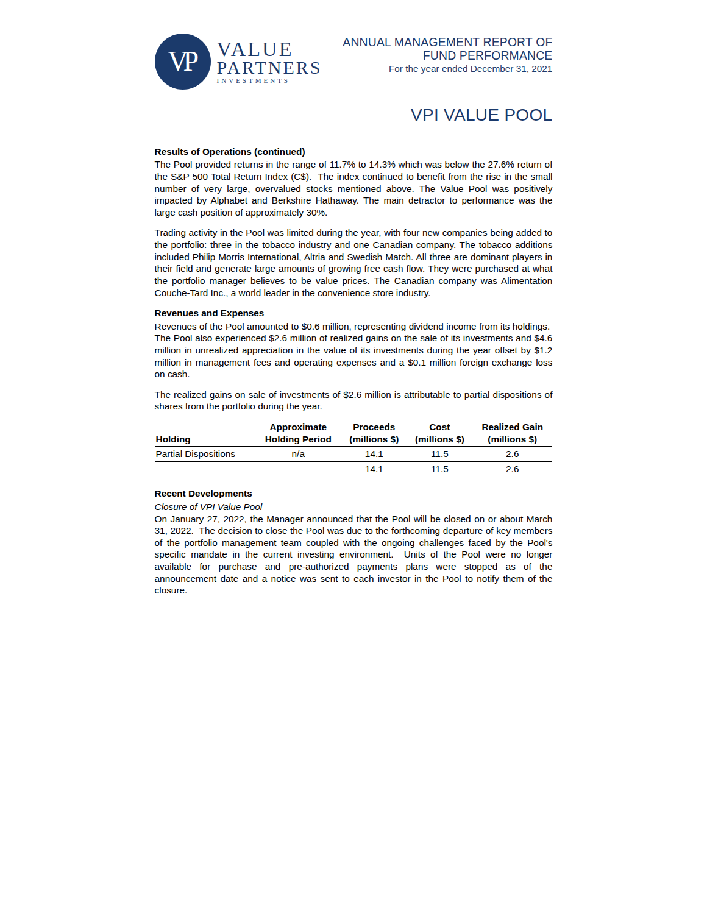VP
VALUE PARTNERS INVESTMENTS
ANNUAL MANAGEMENT REPORT OF FUND PERFORMANCE
For the year ended December 31, 2021
VPI VALUE POOL
Results of Operations (continued)
The Pool provided returns in the range of 11.7% to 14.3% which was below the 27.6% return of the S&P 500 Total Return Index (C$). The index continued to benefit from the rise in the small number of very large, overvalued stocks mentioned above. The Value Pool was positively impacted by Alphabet and Berkshire Hathaway. The main detractor to performance was the large cash position of approximately 30%.
Trading activity in the Pool was limited during the year, with four new companies being added to the portfolio: three in the tobacco industry and one Canadian company. The tobacco additions included Philip Morris International, Altria and Swedish Match. All three are dominant players in their field and generate large amounts of growing free cash flow. They were purchased at what the portfolio manager believes to be value prices. The Canadian company was Alimentation Couche-Tard Inc., a world leader in the convenience store industry.
Revenues and Expenses
Revenues of the Pool amounted to $0.6 million, representing dividend income from its holdings. The Pool also experienced $2.6 million of realized gains on the sale of its investments and $4.6 million in unrealized appreciation in the value of its investments during the year offset by $1.2 million in management fees and operating expenses and a $0.1 million foreign exchange loss on cash.
The realized gains on sale of investments of $2.6 million is attributable to partial dispositions of shares from the portfolio during the year.
| Holding | Approximate Holding Period | Proceeds (millions $) | Cost (millions $) | Realized Gain (millions $) |
| --- | --- | --- | --- | --- |
| Partial Dispositions | n/a | 14.1 | 11.5 | 2.6 |
| | | 14.1 | 11.5 | 2.6 |
Recent Developments
Closure of VPI Value Pool
On January 27, 2022, the Manager announced that the Pool will be closed on or about March 31, 2022. The decision to close the Pool was due to the forthcoming departure of key members of the portfolio management team coupled with the ongoing challenges faced by the Pool's specific mandate in the current investing environment. Units of the Pool were no longer available for purchase and pre-authorized payments plans were stopped as of the announcement date and a notice was sent to each investor in the Pool to notify them of the closure.